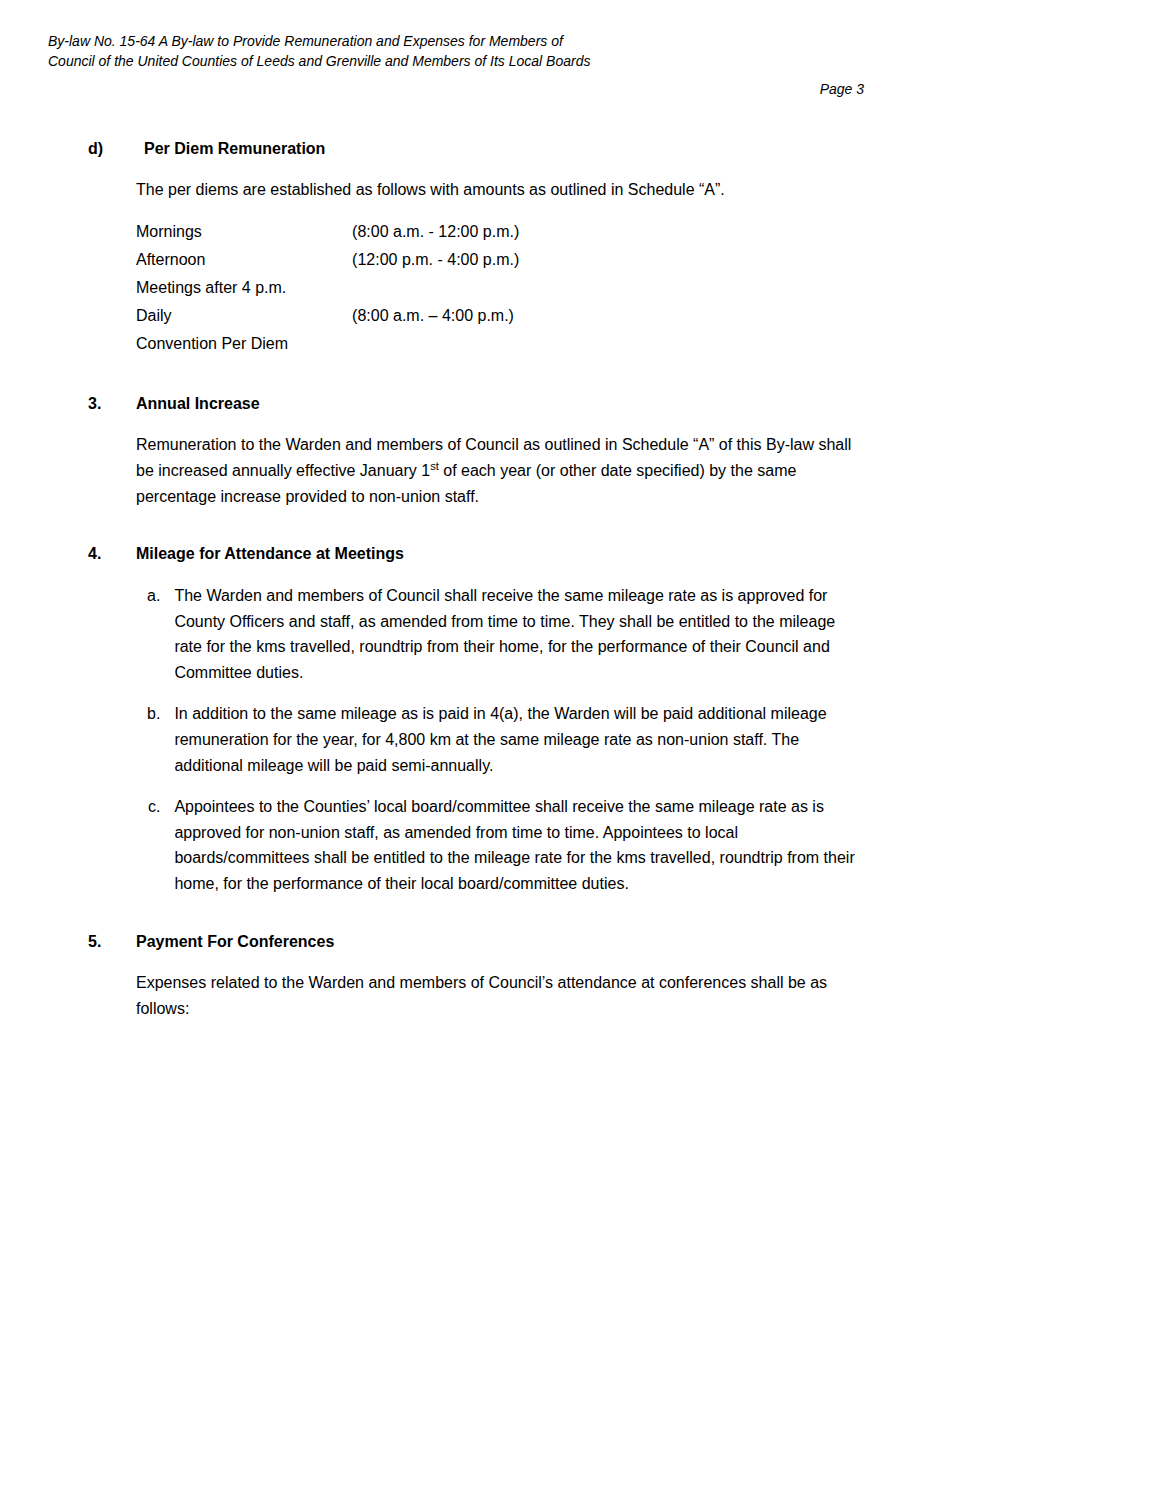By-law No. 15-64 A By-law to Provide Remuneration and Expenses for Members of
Council of the United Counties of Leeds and Grenville and Members of Its Local Boards
Page 3
d) Per Diem Remuneration
The per diems are established as follows with amounts as outlined in Schedule “A”.
| Mornings | (8:00 a.m. - 12:00 p.m.) |
| Afternoon | (12:00 p.m. - 4:00 p.m.) |
| Meetings after 4 p.m. | |
| Daily | (8:00 a.m. – 4:00 p.m.) |
| Convention Per Diem | |
3. Annual Increase
Remuneration to the Warden and members of Council as outlined in Schedule “A” of this By-law shall be increased annually effective January 1st of each year (or other date specified) by the same percentage increase provided to non-union staff.
4. Mileage for Attendance at Meetings
The Warden and members of Council shall receive the same mileage rate as is approved for County Officers and staff, as amended from time to time. They shall be entitled to the mileage rate for the kms travelled, roundtrip from their home, for the performance of their Council and Committee duties.
In addition to the same mileage as is paid in 4(a), the Warden will be paid additional mileage remuneration for the year, for 4,800 km at the same mileage rate as non-union staff. The additional mileage will be paid semi-annually.
Appointees to the Counties’ local board/committee shall receive the same mileage rate as is approved for non-union staff, as amended from time to time. Appointees to local boards/committees shall be entitled to the mileage rate for the kms travelled, roundtrip from their home, for the performance of their local board/committee duties.
5. Payment For Conferences
Expenses related to the Warden and members of Council’s attendance at conferences shall be as follows: